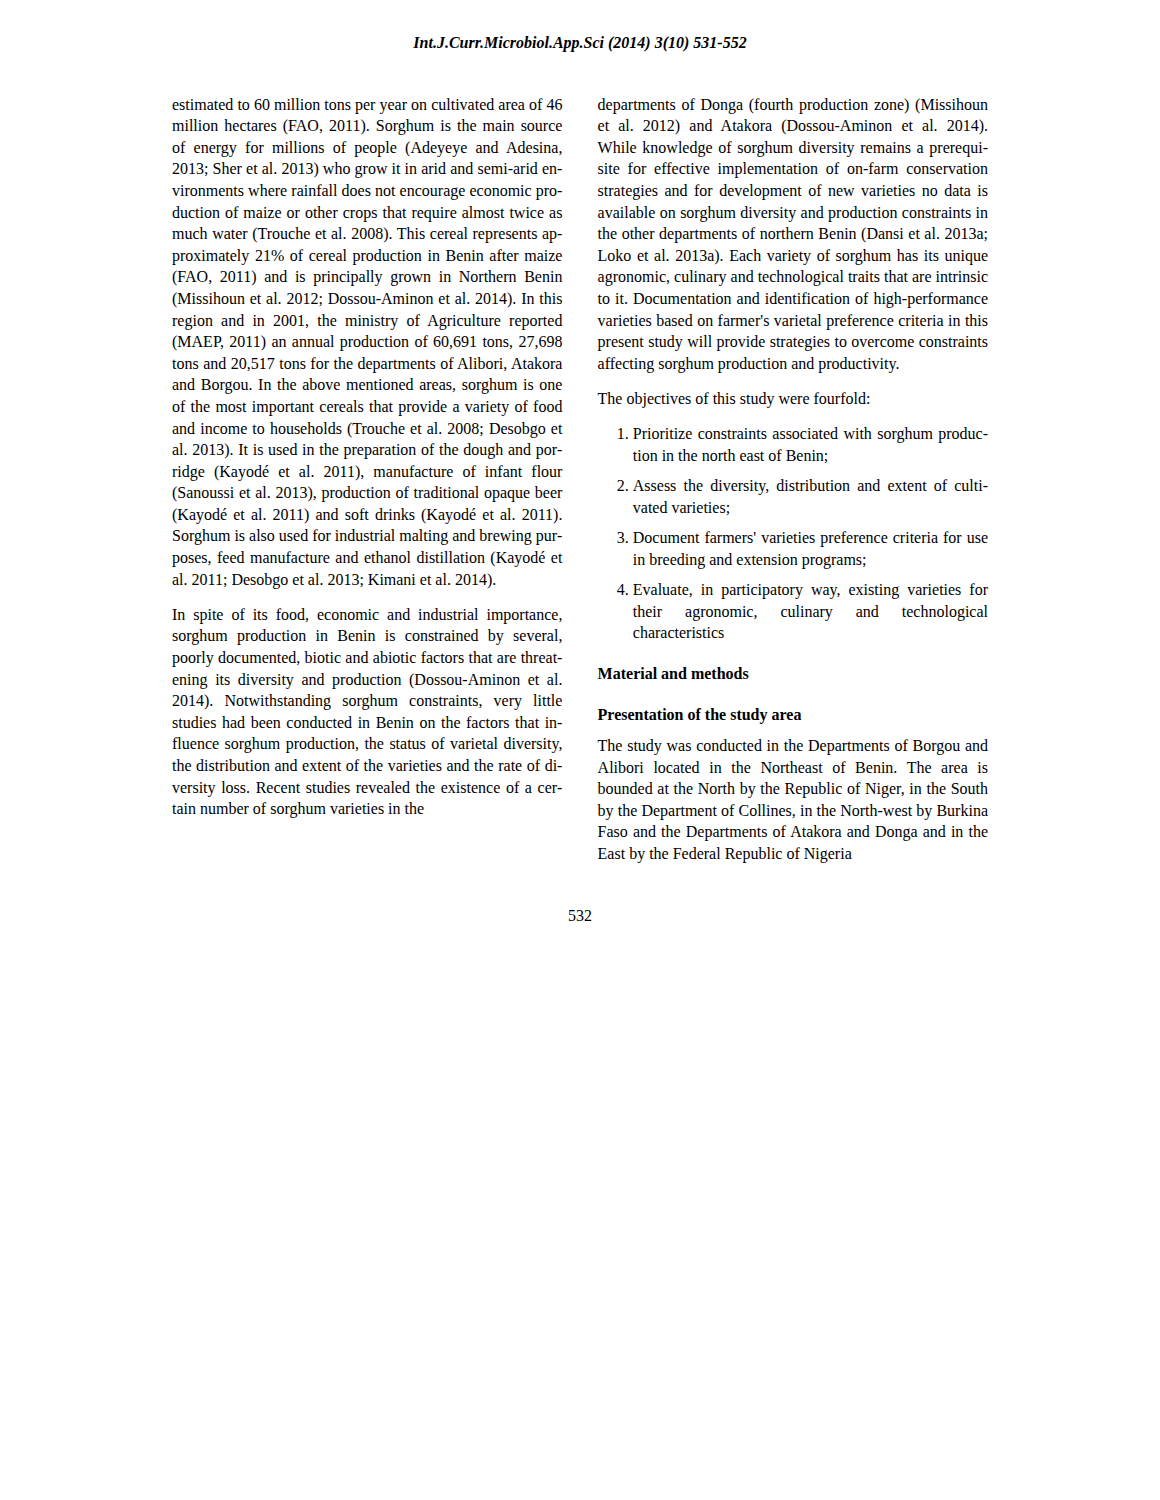Int.J.Curr.Microbiol.App.Sci (2014) 3(10) 531-552
estimated to 60 million tons per year on cultivated area of 46 million hectares (FAO, 2011). Sorghum is the main source of energy for millions of people (Adeyeye and Adesina, 2013; Sher et al. 2013) who grow it in arid and semi-arid environments where rainfall does not encourage economic production of maize or other crops that require almost twice as much water (Trouche et al. 2008). This cereal represents approximately 21% of cereal production in Benin after maize (FAO, 2011) and is principally grown in Northern Benin (Missihoun et al. 2012; Dossou-Aminon et al. 2014). In this region and in 2001, the ministry of Agriculture reported (MAEP, 2011) an annual production of 60,691 tons, 27,698 tons and 20,517 tons for the departments of Alibori, Atakora and Borgou. In the above mentioned areas, sorghum is one of the most important cereals that provide a variety of food and income to households (Trouche et al. 2008; Desobgo et al. 2013). It is used in the preparation of the dough and porridge (Kayodé et al. 2011), manufacture of infant flour (Sanoussi et al. 2013), production of traditional opaque beer (Kayodé et al. 2011) and soft drinks (Kayodé et al. 2011). Sorghum is also used for industrial malting and brewing purposes, feed manufacture and ethanol distillation (Kayodé et al. 2011; Desobgo et al. 2013; Kimani et al. 2014).
In spite of its food, economic and industrial importance, sorghum production in Benin is constrained by several, poorly documented, biotic and abiotic factors that are threatening its diversity and production (Dossou-Aminon et al. 2014). Notwithstanding sorghum constraints, very little studies had been conducted in Benin on the factors that influence sorghum production, the status of varietal diversity, the distribution and extent of the varieties and the rate of diversity loss. Recent studies revealed the existence of a certain number of sorghum varieties in the
departments of Donga (fourth production zone) (Missihoun et al. 2012) and Atakora (Dossou-Aminon et al. 2014). While knowledge of sorghum diversity remains a prerequisite for effective implementation of on-farm conservation strategies and for development of new varieties no data is available on sorghum diversity and production constraints in the other departments of northern Benin (Dansi et al. 2013a; Loko et al. 2013a). Each variety of sorghum has its unique agronomic, culinary and technological traits that are intrinsic to it. Documentation and identification of high-performance varieties based on farmer's varietal preference criteria in this present study will provide strategies to overcome constraints affecting sorghum production and productivity.
The objectives of this study were fourfold:
Prioritize constraints associated with sorghum production in the north east of Benin;
Assess the diversity, distribution and extent of cultivated varieties;
Document farmers' varieties preference criteria for use in breeding and extension programs;
Evaluate, in participatory way, existing varieties for their agronomic, culinary and technological characteristics
Material and methods
Presentation of the study area
The study was conducted in the Departments of Borgou and Alibori located in the Northeast of Benin. The area is bounded at the North by the Republic of Niger, in the South by the Department of Collines, in the North-west by Burkina Faso and the Departments of Atakora and Donga and in the East by the Federal Republic of Nigeria
532